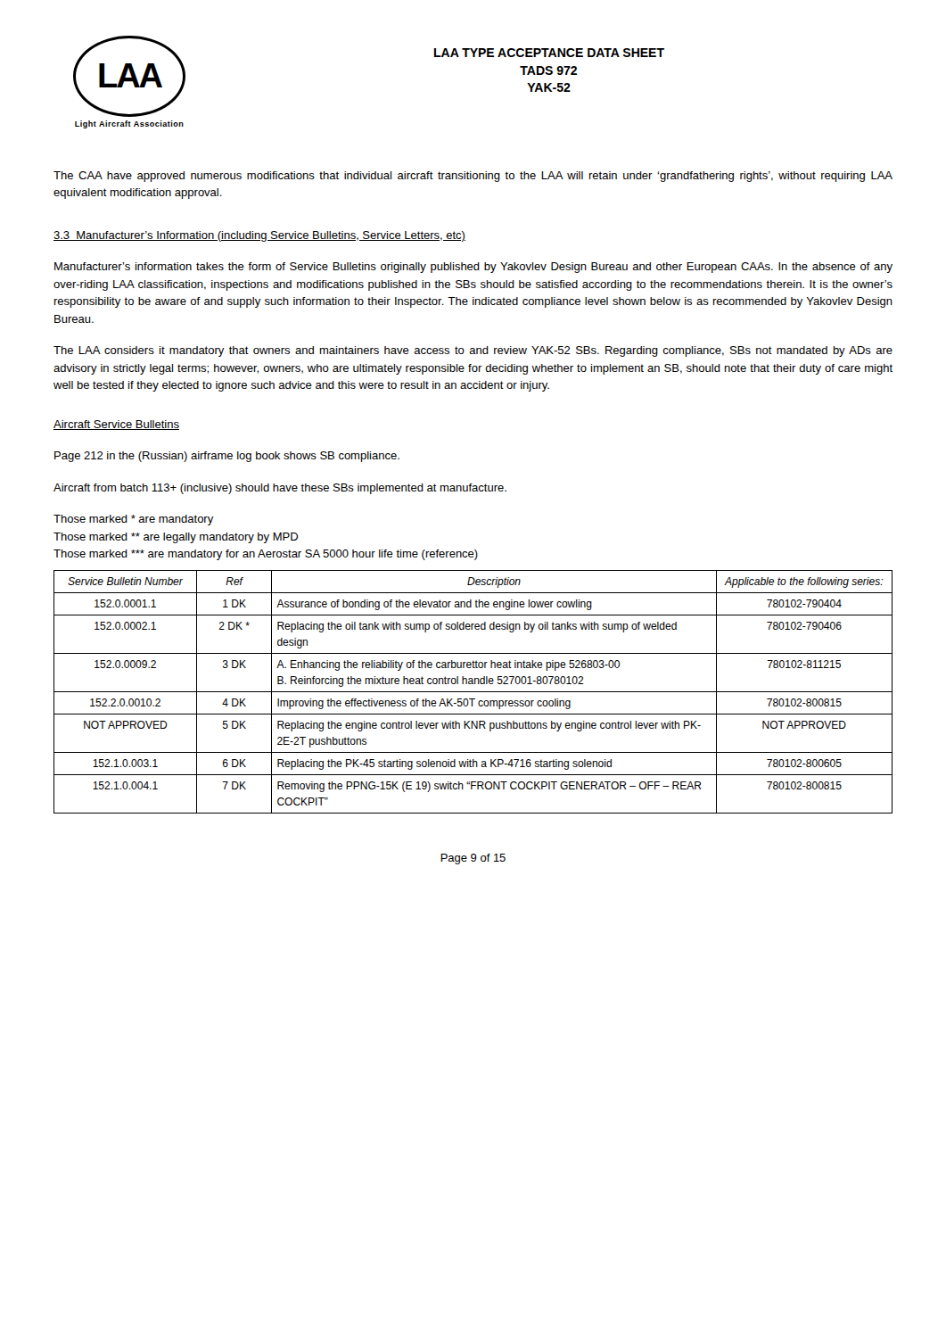LAA
Light Aircraft Association
LAA TYPE ACCEPTANCE DATA SHEET
TADS 972
YAK-52
The CAA have approved numerous modifications that individual aircraft transitioning to the LAA will retain under ‘grandfathering rights’, without requiring LAA equivalent modification approval.
3.3 Manufacturer’s Information (including Service Bulletins, Service Letters, etc)
Manufacturer’s information takes the form of Service Bulletins originally published by Yakovlev Design Bureau and other European CAAs. In the absence of any over-riding LAA classification, inspections and modifications published in the SBs should be satisfied according to the recommendations therein. It is the owner’s responsibility to be aware of and supply such information to their Inspector. The indicated compliance level shown below is as recommended by Yakovlev Design Bureau.
The LAA considers it mandatory that owners and maintainers have access to and review YAK-52 SBs. Regarding compliance, SBs not mandated by ADs are advisory in strictly legal terms; however, owners, who are ultimately responsible for deciding whether to implement an SB, should note that their duty of care might well be tested if they elected to ignore such advice and this were to result in an accident or injury.
Aircraft Service Bulletins
Page 212 in the (Russian) airframe log book shows SB compliance.
Aircraft from batch 113+ (inclusive) should have these SBs implemented at manufacture.
Those marked * are mandatory
Those marked ** are legally mandatory by MPD
Those marked *** are mandatory for an Aerostar SA 5000 hour life time (reference)
| Service Bulletin Number | Ref | Description | Applicable to the following series: |
| --- | --- | --- | --- |
| 152.0.0001.1 | 1 DK | Assurance of bonding of the elevator and the engine lower cowling | 780102-790404 |
| 152.0.0002.1 | 2 DK * | Replacing the oil tank with sump of soldered design by oil tanks with sump of welded design | 780102-790406 |
| 152.0.0009.2 | 3 DK | A. Enhancing the reliability of the carburettor heat intake pipe 526803-00 B. Reinforcing the mixture heat control handle 527001-80780102 | 780102-811215 |
| 152.2.0.0010.2 | 4 DK | Improving the effectiveness of the AK-50T compressor cooling | 780102-800815 |
| NOT APPROVED | 5 DK | Replacing the engine control lever with KNR pushbuttons by engine control lever with PK-2E-2T pushbuttons | NOT APPROVED |
| 152.1.0.003.1 | 6 DK | Replacing the PK-45 starting solenoid with a KP-4716 starting solenoid | 780102-800605 |
| 152.1.0.004.1 | 7 DK | Removing the PPNG-15K (E 19) switch “FRONT COCKPIT GENERATOR – OFF – REAR COCKPIT” | 780102-800815 |
Page 9 of 15